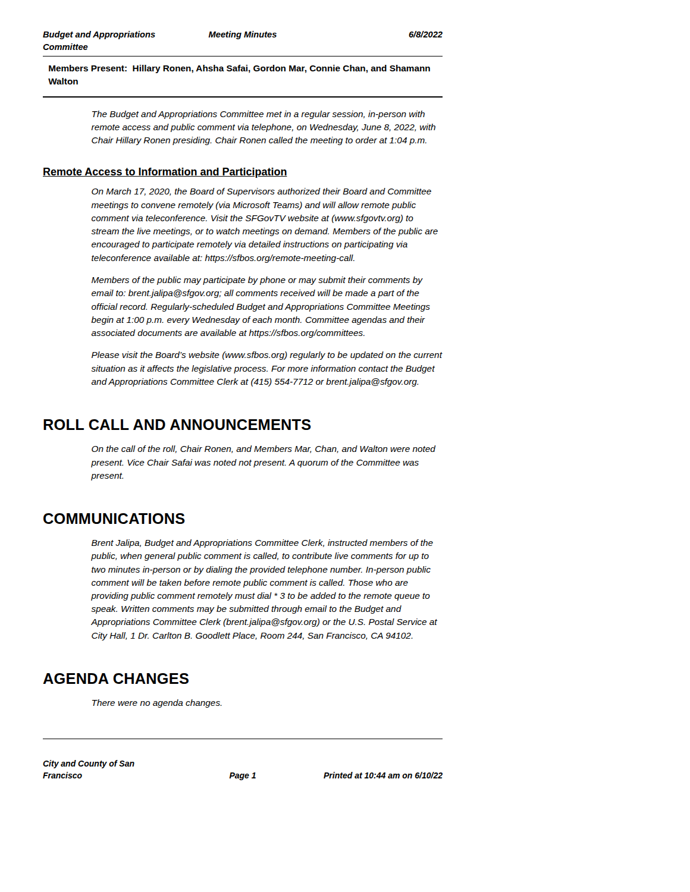Budget and Appropriations
Committee
Meeting Minutes
6/8/2022
Members Present: Hillary Ronen, Ahsha Safai, Gordon Mar, Connie Chan, and Shamann Walton
The Budget and Appropriations Committee met in a regular session, in-person with remote access and public comment via telephone, on Wednesday, June 8, 2022, with Chair Hillary Ronen presiding. Chair Ronen called the meeting to order at 1:04 p.m.
Remote Access to Information and Participation
On March 17, 2020, the Board of Supervisors authorized their Board and Committee meetings to convene remotely (via Microsoft Teams) and will allow remote public comment via teleconference. Visit the SFGovTV website at (www.sfgovtv.org) to stream the live meetings, or to watch meetings on demand. Members of the public are encouraged to participate remotely via detailed instructions on participating via teleconference available at: https://sfbos.org/remote-meeting-call.
Members of the public may participate by phone or may submit their comments by email to: brent.jalipa@sfgov.org; all comments received will be made a part of the official record. Regularly-scheduled Budget and Appropriations Committee Meetings begin at 1:00 p.m. every Wednesday of each month. Committee agendas and their associated documents are available at https://sfbos.org/committees.
Please visit the Board’s website (www.sfbos.org) regularly to be updated on the current situation as it affects the legislative process. For more information contact the Budget and Appropriations Committee Clerk at (415) 554-7712 or brent.jalipa@sfgov.org.
ROLL CALL AND ANNOUNCEMENTS
On the call of the roll, Chair Ronen, and Members Mar, Chan, and Walton were noted present. Vice Chair Safai was noted not present. A quorum of the Committee was present.
COMMUNICATIONS
Brent Jalipa, Budget and Appropriations Committee Clerk, instructed members of the public, when general public comment is called, to contribute live comments for up to two minutes in-person or by dialing the provided telephone number. In-person public comment will be taken before remote public comment is called. Those who are providing public comment remotely must dial * 3 to be added to the remote queue to speak. Written comments may be submitted through email to the Budget and Appropriations Committee Clerk (brent.jalipa@sfgov.org) or the U.S. Postal Service at City Hall, 1 Dr. Carlton B. Goodlett Place, Room 244, San Francisco, CA 94102.
AGENDA CHANGES
There were no agenda changes.
City and County of San Francisco
Page 1
Printed at 10:44 am on 6/10/22